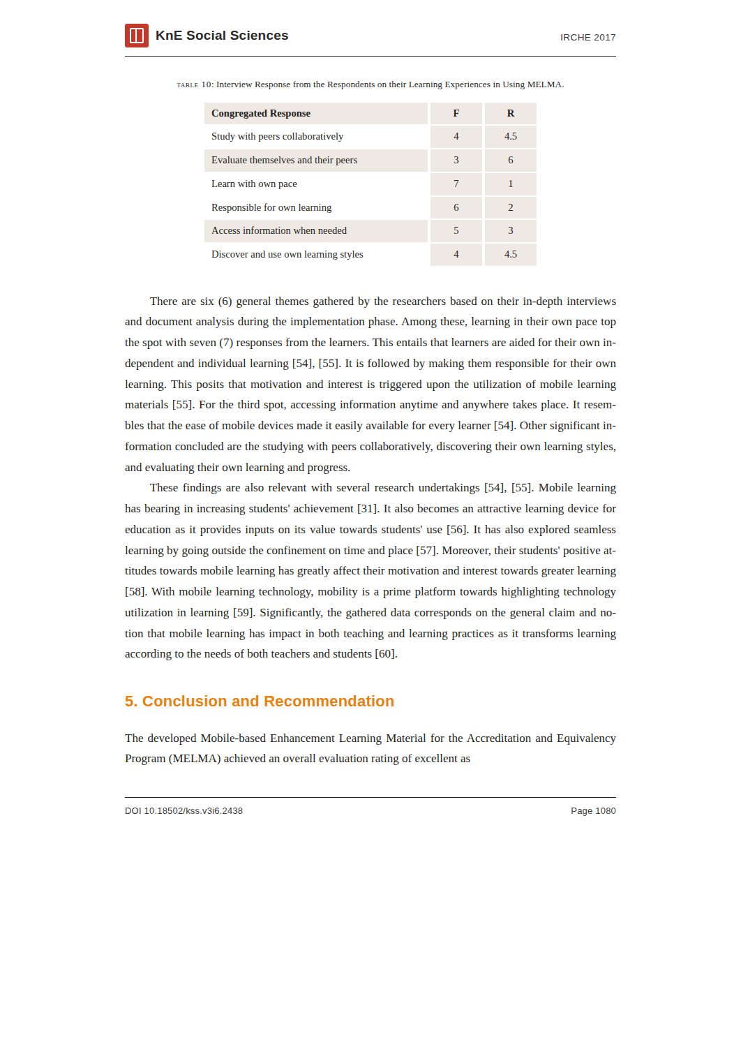KnE Social Sciences
IRCHE 2017
Table 10: Interview Response from the Respondents on their Learning Experiences in Using MELMA.
| Congregated Response | F | R |
| --- | --- | --- |
| Study with peers collaboratively | 4 | 4.5 |
| Evaluate themselves and their peers | 3 | 6 |
| Learn with own pace | 7 | 1 |
| Responsible for own learning | 6 | 2 |
| Access information when needed | 5 | 3 |
| Discover and use own learning styles | 4 | 4.5 |
There are six (6) general themes gathered by the researchers based on their in-depth interviews and document analysis during the implementation phase. Among these, learning in their own pace top the spot with seven (7) responses from the learners. This entails that learners are aided for their own independent and individual learning [54], [55]. It is followed by making them responsible for their own learning. This posits that motivation and interest is triggered upon the utilization of mobile learning materials [55]. For the third spot, accessing information anytime and anywhere takes place. It resembles that the ease of mobile devices made it easily available for every learner [54]. Other significant information concluded are the studying with peers collaboratively, discovering their own learning styles, and evaluating their own learning and progress.
These findings are also relevant with several research undertakings [54], [55]. Mobile learning has bearing in increasing students' achievement [31]. It also becomes an attractive learning device for education as it provides inputs on its value towards students' use [56]. It has also explored seamless learning by going outside the confinement on time and place [57]. Moreover, their students' positive attitudes towards mobile learning has greatly affect their motivation and interest towards greater learning [58]. With mobile learning technology, mobility is a prime platform towards highlighting technology utilization in learning [59]. Significantly, the gathered data corresponds on the general claim and notion that mobile learning has impact in both teaching and learning practices as it transforms learning according to the needs of both teachers and students [60].
5. Conclusion and Recommendation
The developed Mobile-based Enhancement Learning Material for the Accreditation and Equivalency Program (MELMA) achieved an overall evaluation rating of excellent as
DOI 10.18502/kss.v3i6.2438
Page 1080